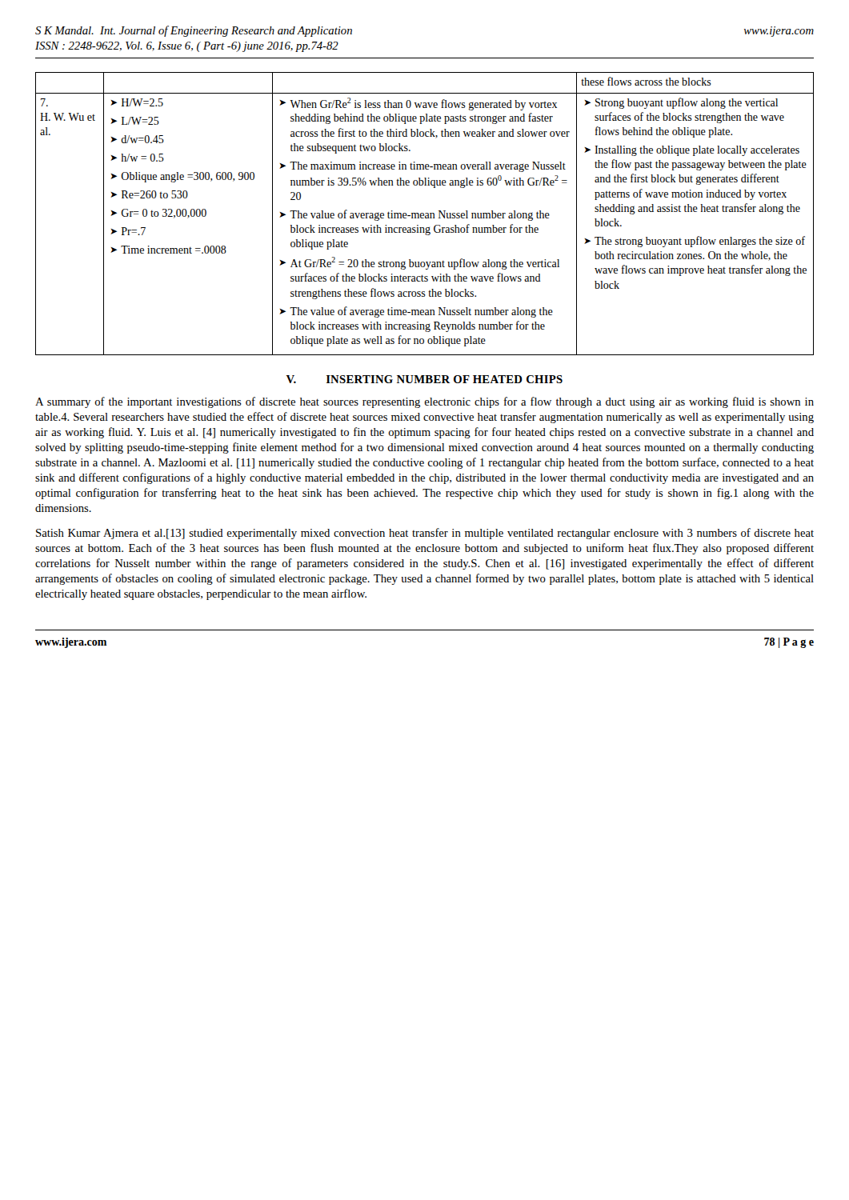S K Mandal. Int. Journal of Engineering Research and Application
www.ijera.com
ISSN : 2248-9622, Vol. 6, Issue 6, ( Part -6) june 2016, pp.74-82
| | | | these flows across the blocks |
| 7. H. W. Wu et al. | H/W=2.5 L/W=25 d/w=0.45 h/w = 0.5 Oblique angle =300, 600, 900 Re=260 to 530 Gr= 0 to 32,00,000 Pr=.7 Time increment =.0008 | When Gr/Re 2 is less than 0 wave flows generated by vortex shedding behind the oblique plate pasts stronger and faster across the first to the third block, then weaker and slower over the subsequent two blocks. The maximum increase in time-mean overall average Nusselt number is 39.5% when the oblique angle is 60 0 with Gr/Re 2 = 20 The value of average time-mean Nussel number along the block increases with increasing Grashof number for the oblique plate At Gr/Re 2 = 20 the strong buoyant upflow along the vertical surfaces of the blocks interacts with the wave flows and strengthens these flows across the blocks. The value of average time-mean Nusselt number along the block increases with increasing Reynolds number for the oblique plate as well as for no oblique plate | Strong buoyant upflow along the vertical surfaces of the blocks strengthen the wave flows behind the oblique plate. Installing the oblique plate locally accelerates the flow past the passageway between the plate and the first block but generates different patterns of wave motion induced by vortex shedding and assist the heat transfer along the block. The strong buoyant upflow enlarges the size of both recirculation zones. On the whole, the wave flows can improve heat transfer along the block |
V. INSERTING NUMBER OF HEATED CHIPS
A summary of the important investigations of discrete heat sources representing electronic chips for a flow through a duct using air as working fluid is shown in table.4. Several researchers have studied the effect of discrete heat sources mixed convective heat transfer augmentation numerically as well as experimentally using air as working fluid. Y. Luis et al. [4] numerically investigated to fin the optimum spacing for four heated chips rested on a convective substrate in a channel and solved by splitting pseudo-time-stepping finite element method for a two dimensional mixed convection around 4 heat sources mounted on a thermally conducting substrate in a channel. A. Mazloomi et al. [11] numerically studied the conductive cooling of 1 rectangular chip heated from the bottom surface, connected to a heat sink and different configurations of a highly conductive material embedded in the chip, distributed in the lower thermal conductivity media are investigated and an optimal configuration for transferring heat to the heat sink has been achieved. The respective chip which they used for study is shown in fig.1 along with the dimensions.
Satish Kumar Ajmera et al.[13] studied experimentally mixed convection heat transfer in multiple ventilated rectangular enclosure with 3 numbers of discrete heat sources at bottom. Each of the 3 heat sources has been flush mounted at the enclosure bottom and subjected to uniform heat flux.They also proposed different correlations for Nusselt number within the range of parameters considered in the study.S. Chen et al. [16] investigated experimentally the effect of different arrangements of obstacles on cooling of simulated electronic package. They used a channel formed by two parallel plates, bottom plate is attached with 5 identical electrically heated square obstacles, perpendicular to the mean airflow.
www.ijera.com
78 | P a g e